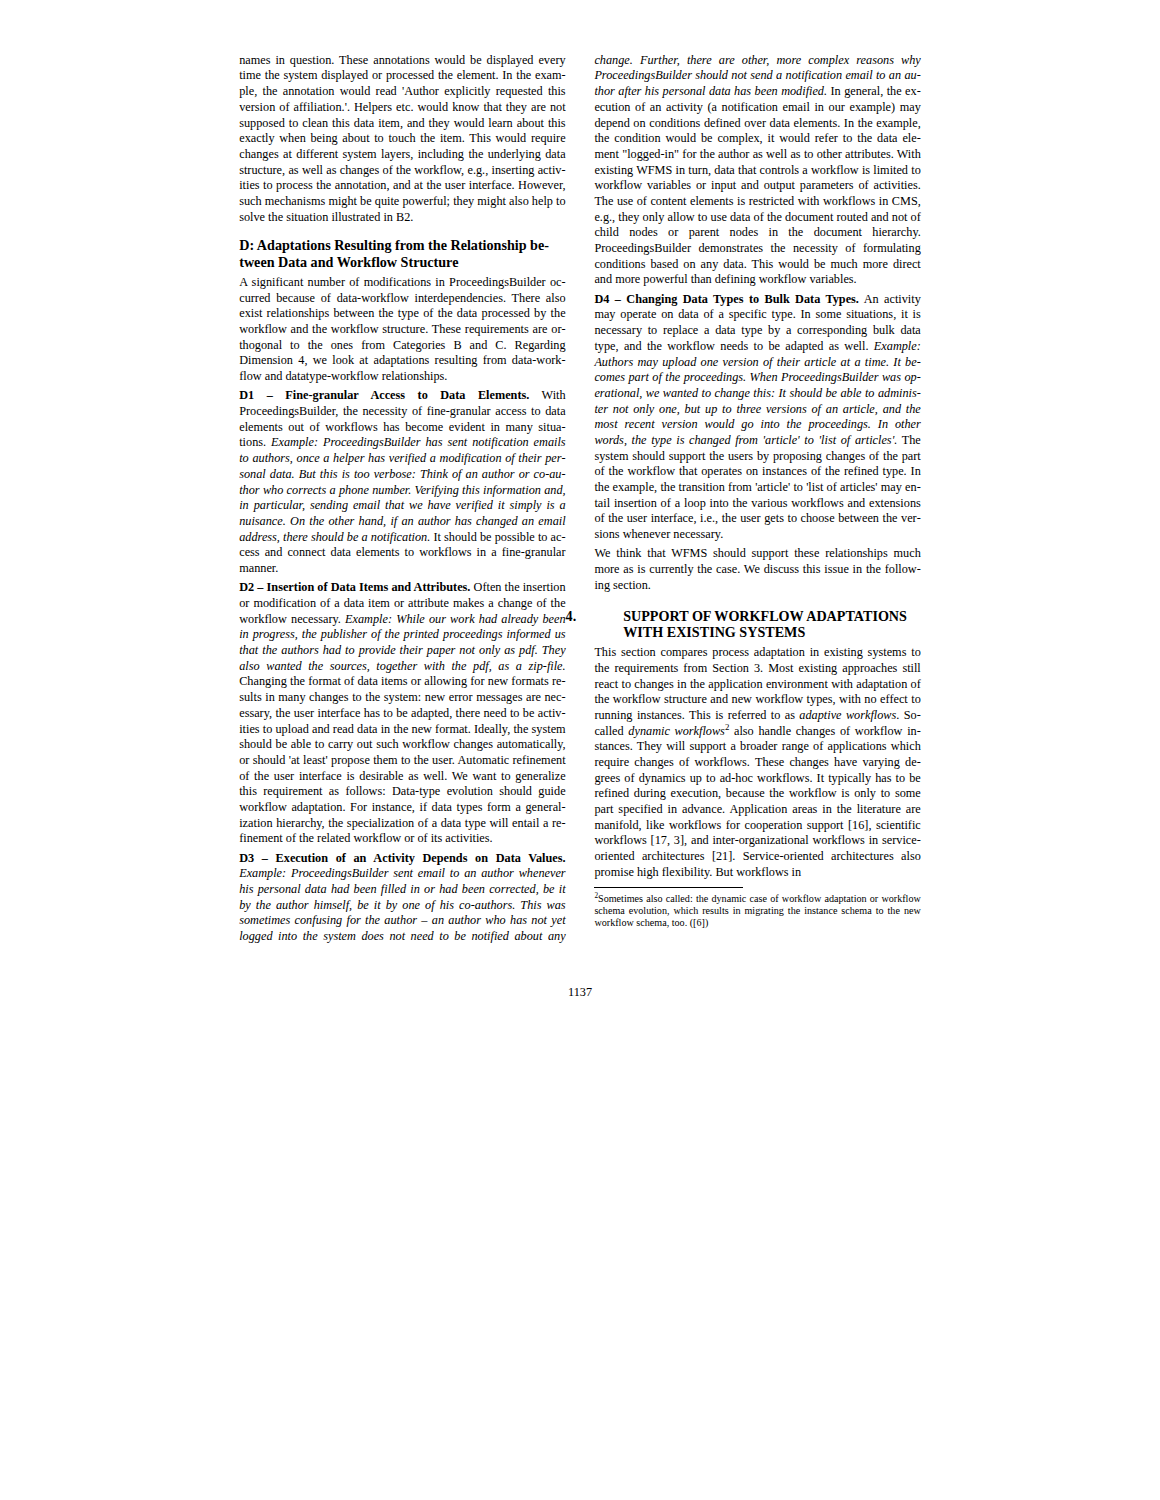names in question. These annotations would be displayed every time the system displayed or processed the element. In the example, the annotation would read 'Author explicitly requested this version of affiliation.'. Helpers etc. would know that they are not supposed to clean this data item, and they would learn about this exactly when being about to touch the item. This would require changes at different system layers, including the underlying data structure, as well as changes of the workflow, e.g., inserting activities to process the annotation, and at the user interface. However, such mechanisms might be quite powerful; they might also help to solve the situation illustrated in B2.
D: Adaptations Resulting from the Relationship between Data and Workflow Structure
A significant number of modifications in ProceedingsBuilder occurred because of data-workflow interdependencies. There also exist relationships between the type of the data processed by the workflow and the workflow structure. These requirements are orthogonal to the ones from Categories B and C. Regarding Dimension 4, we look at adaptations resulting from data-workflow and datatype-workflow relationships.
D1 – Fine-granular Access to Data Elements. With ProceedingsBuilder, the necessity of fine-granular access to data elements out of workflows has become evident in many situations. Example: ProceedingsBuilder has sent notification emails to authors, once a helper has verified a modification of their personal data. But this is too verbose: Think of an author or co-author who corrects a phone number. Verifying this information and, in particular, sending email that we have verified it simply is a nuisance. On the other hand, if an author has changed an email address, there should be a notification. It should be possible to access and connect data elements to workflows in a fine-granular manner.
D2 – Insertion of Data Items and Attributes. Often the insertion or modification of a data item or attribute makes a change of the workflow necessary. Example: While our work had already been in progress, the publisher of the printed proceedings informed us that the authors had to provide their paper not only as pdf. They also wanted the sources, together with the pdf, as a zip-file. Changing the format of data items or allowing for new formats results in many changes to the system: new error messages are necessary, the user interface has to be adapted, there need to be activities to upload and read data in the new format. Ideally, the system should be able to carry out such workflow changes automatically, or should 'at least' propose them to the user. Automatic refinement of the user interface is desirable as well. We want to generalize this requirement as follows: Data-type evolution should guide workflow adaptation. For instance, if data types form a generalization hierarchy, the specialization of a data type will entail a refinement of the related workflow or of its activities.
D3 – Execution of an Activity Depends on Data Values. Example: ProceedingsBuilder sent email to an author whenever his personal data had been filled in or had been corrected, be it by the author himself, be it by one of his co-authors. This was sometimes confusing for the author – an author who has not yet logged into the system does not need to be notified about any change. Further, there are other, more complex reasons why ProceedingsBuilder should not send a notification email to an author after his personal data has been modified. In general, the execution of an activity (a notification email in our example) may depend on conditions defined over data elements. In the example, the condition would be complex, it would refer to the data element "logged-in" for the author as well as to other attributes. With existing WFMS in turn, data that controls a workflow is limited to workflow variables or input and output parameters of activities. The use of content elements is restricted with workflows in CMS, e.g., they only allow to use data of the document routed and not of child nodes or parent nodes in the document hierarchy. ProceedingsBuilder demonstrates the necessity of formulating conditions based on any data. This would be much more direct and more powerful than defining workflow variables.
D4 – Changing Data Types to Bulk Data Types. An activity may operate on data of a specific type. In some situations, it is necessary to replace a data type by a corresponding bulk data type, and the workflow needs to be adapted as well. Example: Authors may upload one version of their article at a time. It becomes part of the proceedings. When ProceedingsBuilder was operational, we wanted to change this: It should be able to administer not only one, but up to three versions of an article, and the most recent version would go into the proceedings. In other words, the type is changed from 'article' to 'list of articles'. The system should support the users by proposing changes of the part of the workflow that operates on instances of the refined type. In the example, the transition from 'article' to 'list of articles' may entail insertion of a loop into the various workflows and extensions of the user interface, i.e., the user gets to choose between the versions whenever necessary.
We think that WFMS should support these relationships much more as is currently the case. We discuss this issue in the following section.
4. SUPPORT OF WORKFLOW ADAPTATIONS WITH EXISTING SYSTEMS
This section compares process adaptation in existing systems to the requirements from Section 3. Most existing approaches still react to changes in the application environment with adaptation of the workflow structure and new workflow types, with no effect to running instances. This is referred to as adaptive workflows. So-called dynamic workflows2 also handle changes of workflow instances. They will support a broader range of applications which require changes of workflows. These changes have varying degrees of dynamics up to ad-hoc workflows. It typically has to be refined during execution, because the workflow is only to some part specified in advance. Application areas in the literature are manifold, like workflows for cooperation support [16], scientific workflows [17, 3], and inter-organizational workflows in service-oriented architectures [21]. Service-oriented architectures also promise high flexibility. But workflows in
2Sometimes also called: the dynamic case of workflow adaptation or workflow schema evolution, which results in migrating the instance schema to the new workflow schema, too. ([6])
1137